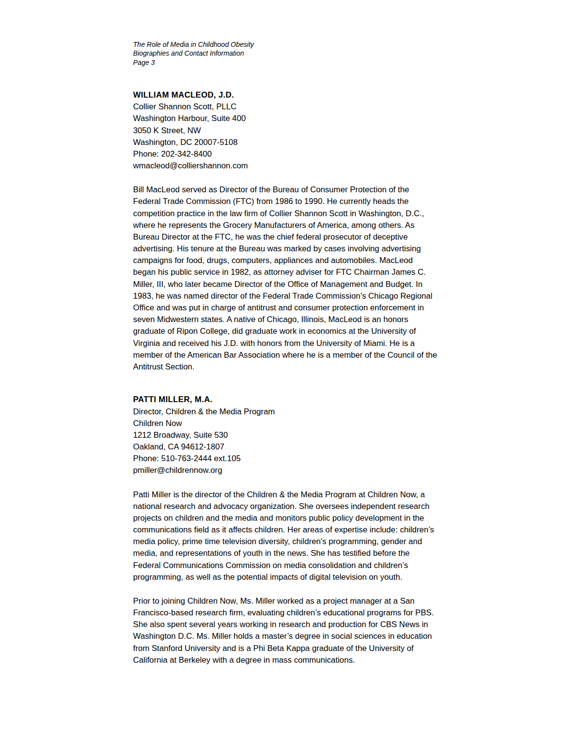The Role of Media in Childhood Obesity
Biographies and Contact Information
Page 3
WILLIAM MACLEOD, J.D.
Collier Shannon Scott, PLLC
Washington Harbour, Suite 400
3050 K Street, NW
Washington, DC 20007-5108
Phone: 202-342-8400
wmacleod@colliershannon.com
Bill MacLeod served as Director of the Bureau of Consumer Protection of the Federal Trade Commission (FTC) from 1986 to 1990. He currently heads the competition practice in the law firm of Collier Shannon Scott in Washington, D.C., where he represents the Grocery Manufacturers of America, among others. As Bureau Director at the FTC, he was the chief federal prosecutor of deceptive advertising. His tenure at the Bureau was marked by cases involving advertising campaigns for food, drugs, computers, appliances and automobiles. MacLeod began his public service in 1982, as attorney adviser for FTC Chairman James C. Miller, III, who later became Director of the Office of Management and Budget. In 1983, he was named director of the Federal Trade Commission’s Chicago Regional Office and was put in charge of antitrust and consumer protection enforcement in seven Midwestern states. A native of Chicago, Illinois, MacLeod is an honors graduate of Ripon College, did graduate work in economics at the University of Virginia and received his J.D. with honors from the University of Miami. He is a member of the American Bar Association where he is a member of the Council of the Antitrust Section.
PATTI MILLER, M.A.
Director, Children & the Media Program
Children Now
1212 Broadway, Suite 530
Oakland, CA 94612-1807
Phone: 510-763-2444 ext.105
pmiller@childrennow.org
Patti Miller is the director of the Children & the Media Program at Children Now, a national research and advocacy organization. She oversees independent research projects on children and the media and monitors public policy development in the communications field as it affects children. Her areas of expertise include: children’s media policy, prime time television diversity, children's programming, gender and media, and representations of youth in the news. She has testified before the Federal Communications Commission on media consolidation and children’s programming, as well as the potential impacts of digital television on youth.
Prior to joining Children Now, Ms. Miller worked as a project manager at a San Francisco-based research firm, evaluating children’s educational programs for PBS. She also spent several years working in research and production for CBS News in Washington D.C. Ms. Miller holds a master’s degree in social sciences in education from Stanford University and is a Phi Beta Kappa graduate of the University of California at Berkeley with a degree in mass communications.